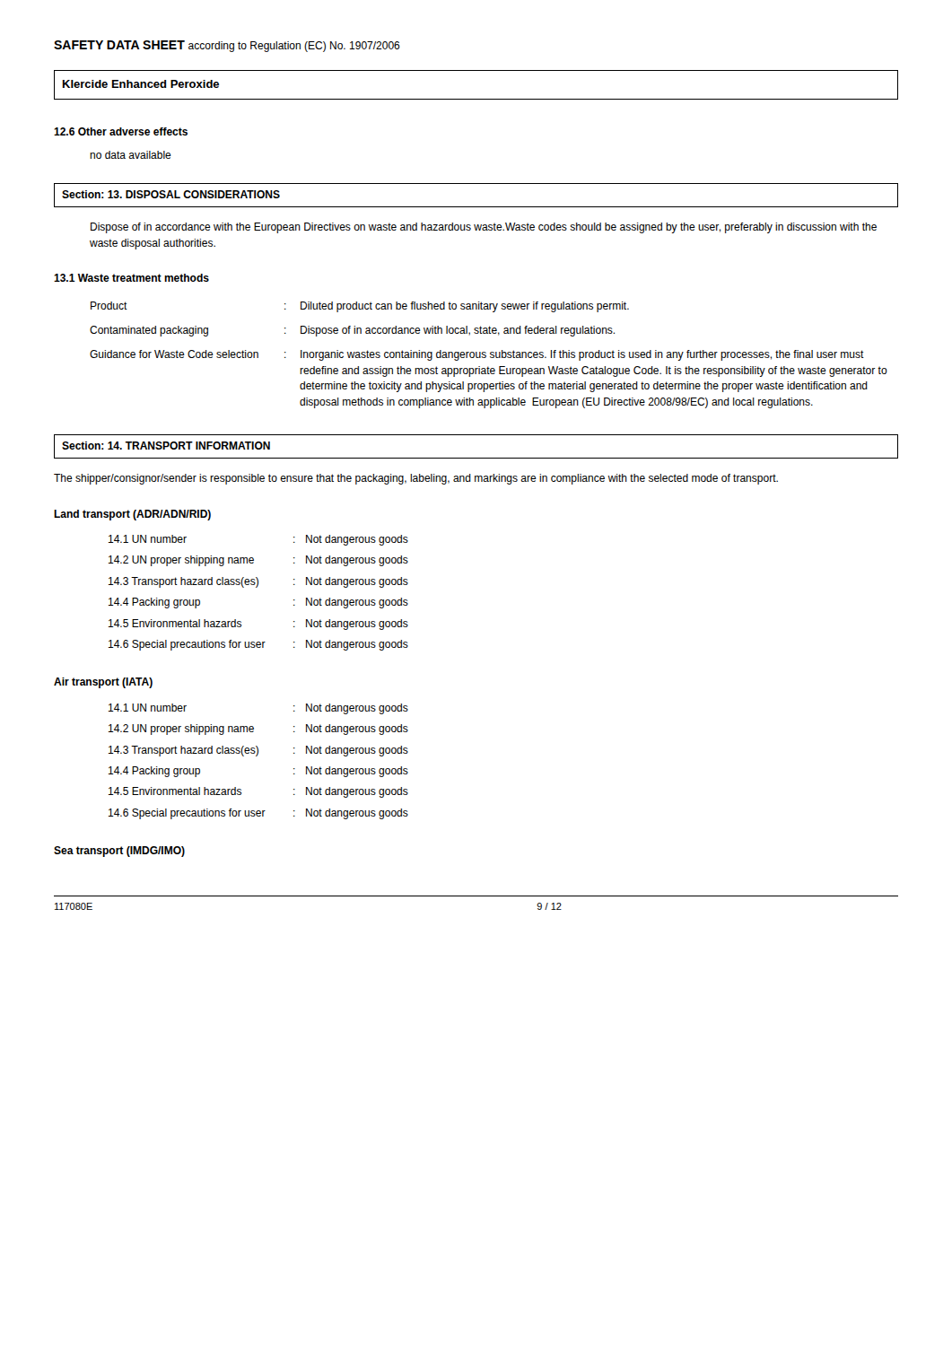SAFETY DATA SHEET according to Regulation (EC) No. 1907/2006
Klercide Enhanced Peroxide
12.6 Other adverse effects
no data available
Section: 13. DISPOSAL CONSIDERATIONS
Dispose of in accordance with the European Directives on waste and hazardous waste.Waste codes should be assigned by the user, preferably in discussion with the waste disposal authorities.
13.1 Waste treatment methods
| Product | : | Diluted product can be flushed to sanitary sewer if regulations permit. |
| Contaminated packaging | : | Dispose of in accordance with local, state, and federal regulations. |
| Guidance for Waste Code selection | : | Inorganic wastes containing dangerous substances. If this product is used in any further processes, the final user must redefine and assign the most appropriate European Waste Catalogue Code. It is the responsibility of the waste generator to determine the toxicity and physical properties of the material generated to determine the proper waste identification and disposal methods in compliance with applicable European (EU Directive 2008/98/EC) and local regulations. |
Section: 14. TRANSPORT INFORMATION
The shipper/consignor/sender is responsible to ensure that the packaging, labeling, and markings are in compliance with the selected mode of transport.
Land transport (ADR/ADN/RID)
| 14.1 UN number | : | Not dangerous goods |
| 14.2 UN proper shipping name | : | Not dangerous goods |
| 14.3 Transport hazard class(es) | : | Not dangerous goods |
| 14.4 Packing group | : | Not dangerous goods |
| 14.5 Environmental hazards | : | Not dangerous goods |
| 14.6 Special precautions for user | : | Not dangerous goods |
Air transport (IATA)
| 14.1 UN number | : | Not dangerous goods |
| 14.2 UN proper shipping name | : | Not dangerous goods |
| 14.3 Transport hazard class(es) | : | Not dangerous goods |
| 14.4 Packing group | : | Not dangerous goods |
| 14.5 Environmental hazards | : | Not dangerous goods |
| 14.6 Special precautions for user | : | Not dangerous goods |
Sea transport (IMDG/IMO)
117080E 9 / 12